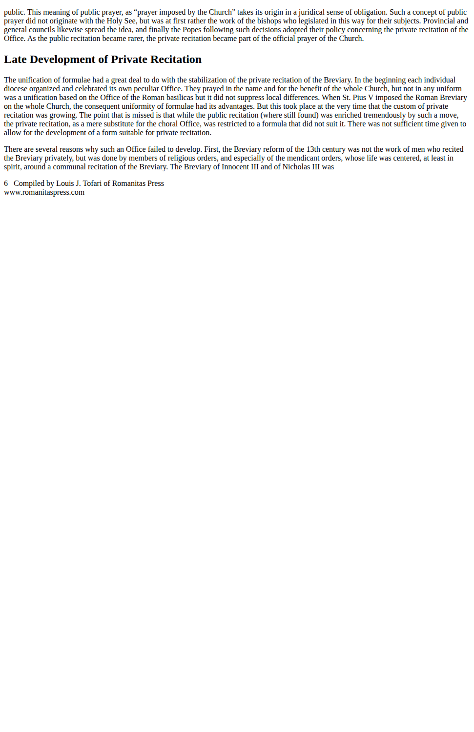public. This meaning of public prayer, as “prayer imposed by the Church” takes its origin in a juridical sense of obligation. Such a concept of public prayer did not originate with the Holy See, but was at first rather the work of the bishops who legislated in this way for their subjects. Provincial and general councils likewise spread the idea, and finally the Popes following such decisions adopted their policy concerning the private recitation of the Office. As the public recitation became rarer, the private recitation became part of the official prayer of the Church.
Late Development of Private Recitation
The unification of formulae had a great deal to do with the stabilization of the private recitation of the Breviary. In the beginning each individual diocese organized and celebrated its own peculiar Office. They prayed in the name and for the benefit of the whole Church, but not in any uniform was a unification based on the Office of the Roman basilicas but it did not suppress local differences. When St. Pius V imposed the Roman Breviary on the whole Church, the consequent uniformity of formulae had its advantages. But this took place at the very time that the custom of private recitation was growing. The point that is missed is that while the public recitation (where still found) was enriched tremendously by such a move, the private recitation, as a mere substitute for the choral Office, was restricted to a formula that did not suit it. There was not sufficient time given to allow for the development of a form suitable for private recitation.
There are several reasons why such an Office failed to develop. First, the Breviary reform of the 13th century was not the work of men who recited the Breviary privately, but was done by members of religious orders, and especially of the mendicant orders, whose life was centered, at least in spirit, around a communal recitation of the Breviary. The Breviary of Innocent III and of Nicholas III was
6 Compiled by Louis J. Tofari of Romanitas Press
www.romanitaspress.com